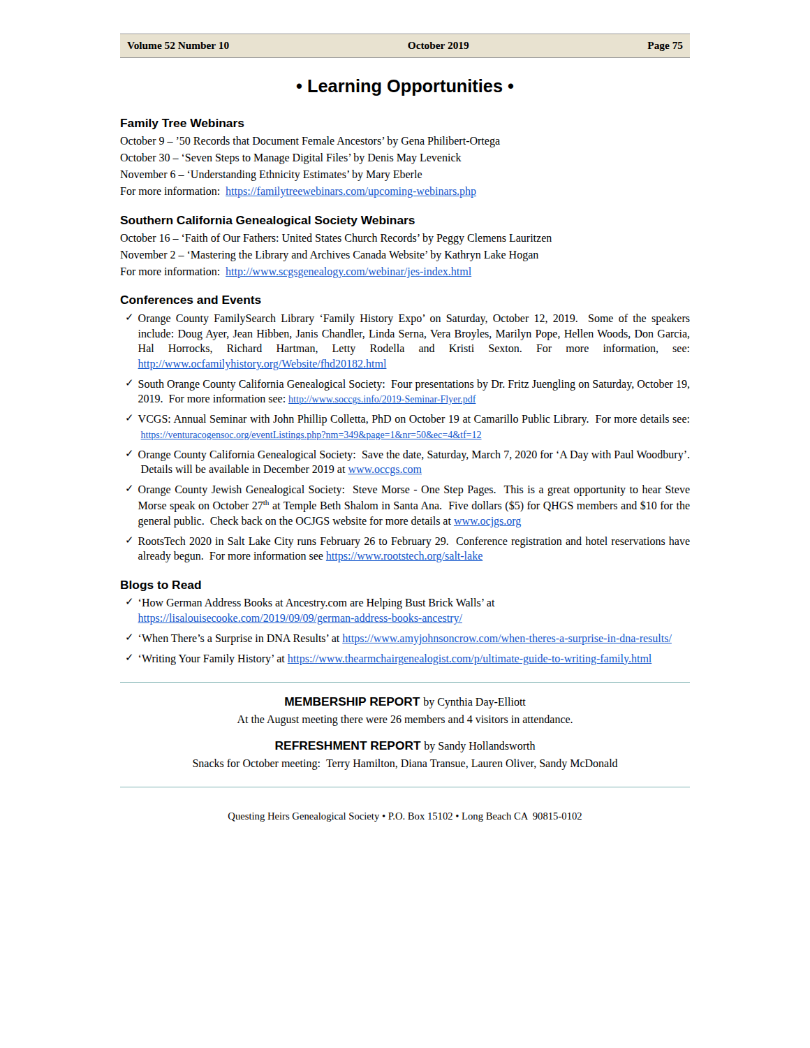Volume 52 Number 10 October 2019 Page 75
• Learning Opportunities •
Family Tree Webinars
October 9 – ’50 Records that Document Female Ancestors’ by Gena Philibert-Ortega
October 30 – ‘Seven Steps to Manage Digital Files’ by Denis May Levenick
November 6 – ‘Understanding Ethnicity Estimates’ by Mary Eberle
For more information: https://familytreewebinars.com/upcoming-webinars.php
Southern California Genealogical Society Webinars
October 16 – ‘Faith of Our Fathers: United States Church Records’ by Peggy Clemens Lauritzen
November 2 – ‘Mastering the Library and Archives Canada Website’ by Kathryn Lake Hogan
For more information: http://www.scgsgenealogy.com/webinar/jes-index.html
Conferences and Events
Orange County FamilySearch Library ‘Family History Expo’ on Saturday, October 12, 2019. Some of the speakers include: Doug Ayer, Jean Hibben, Janis Chandler, Linda Serna, Vera Broyles, Marilyn Pope, Hellen Woods, Don Garcia, Hal Horrocks, Richard Hartman, Letty Rodella and Kristi Sexton. For more information, see: http://www.ocfamilyhistory.org/Website/fhd20182.html
South Orange County California Genealogical Society: Four presentations by Dr. Fritz Juengling on Saturday, October 19, 2019. For more information see: http://www.soccgs.info/2019-Seminar-Flyer.pdf
VCGS: Annual Seminar with John Phillip Colletta, PhD on October 19 at Camarillo Public Library. For more details see: https://venturacogensoc.org/eventListings.php?nm=349&page=1&nr=50&ec=4&tf=12
Orange County California Genealogical Society: Save the date, Saturday, March 7, 2020 for ‘A Day with Paul Woodbury’. Details will be available in December 2019 at www.occgs.com
Orange County Jewish Genealogical Society: Steve Morse - One Step Pages. This is a great opportunity to hear Steve Morse speak on October 27th at Temple Beth Shalom in Santa Ana. Five dollars ($5) for QHGS members and $10 for the general public. Check back on the OCJGS website for more details at www.ocjgs.org
RootsTech 2020 in Salt Lake City runs February 26 to February 29. Conference registration and hotel reservations have already begun. For more information see https://www.rootstech.org/salt-lake
Blogs to Read
‘How German Address Books at Ancestry.com are Helping Bust Brick Walls’ at
https://lisalouisecooke.com/2019/09/09/german-address-books-ancestry/
‘When There’s a Surprise in DNA Results’ at https://www.amyjohnsoncrow.com/when-theres-a-surprise-in-dna-results/
‘Writing Your Family History’ at https://www.thearmchairgenealogist.com/p/ultimate-guide-to-writing-family.html
MEMBERSHIP REPORT by Cynthia Day-Elliott
At the August meeting there were 26 members and 4 visitors in attendance.
REFRESHMENT REPORT by Sandy Hollandsworth
Snacks for October meeting: Terry Hamilton, Diana Transue, Lauren Oliver, Sandy McDonald
Questing Heirs Genealogical Society • P.O. Box 15102 • Long Beach CA 90815-0102